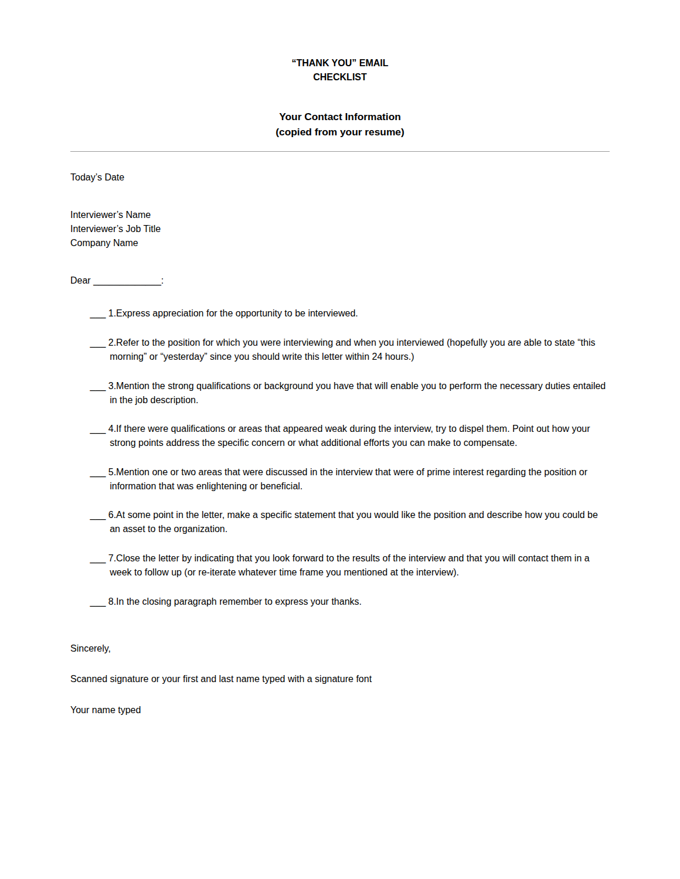“THANK YOU” EMAIL
CHECKLIST
Your Contact Information
(copied from your resume)
Today’s Date
Interviewer’s Name
Interviewer’s Job Title
Company Name
Dear _____________:
Express appreciation for the opportunity to be interviewed.
Refer to the position for which you were interviewing and when you interviewed (hopefully you are able to state “this morning” or “yesterday” since you should write this letter within 24 hours.)
Mention the strong qualifications or background you have that will enable you to perform the necessary duties entailed in the job description.
If there were qualifications or areas that appeared weak during the interview, try to dispel them. Point out how your strong points address the specific concern or what additional efforts you can make to compensate.
Mention one or two areas that were discussed in the interview that were of prime interest regarding the position or information that was enlightening or beneficial.
At some point in the letter, make a specific statement that you would like the position and describe how you could be an asset to the organization.
Close the letter by indicating that you look forward to the results of the interview and that you will contact them in a week to follow up (or re-iterate whatever time frame you mentioned at the interview).
In the closing paragraph remember to express your thanks.
Sincerely,
Scanned signature or your first and last name typed with a signature font
Your name typed